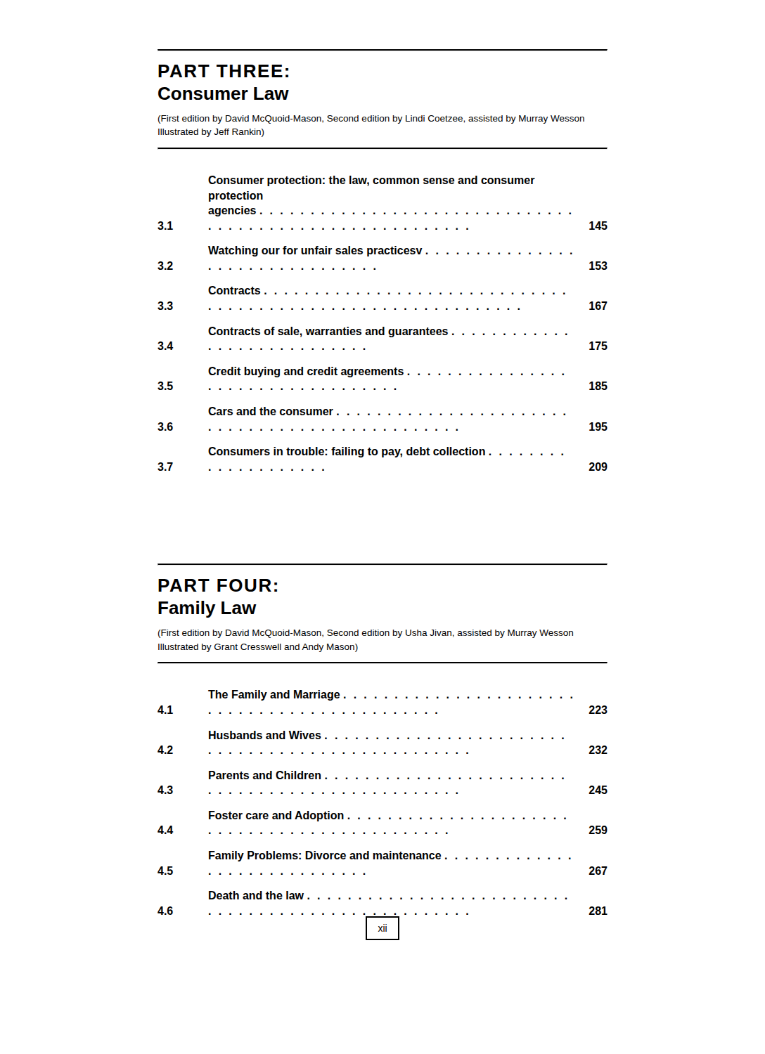PART THREE:
Consumer Law
(First edition by David McQuoid-Mason, Second edition by Lindi Coetzee, assisted by Murray Wesson Illustrated by Jeff Rankin)
| 3.1 | Consumer protection: the law, common sense and consumer protection agencies . . . . . . . . . . . . . . . . . . . . . . . . . . . . . . . . . . . . . . . . . . . . . . . . . . . . . . . . . | 145 |
| 3.2 | Watching our for unfair sales practicesv . . . . . . . . . . . . . . . . . . . . . . . . . . . . . . . . | 153 |
| 3.3 | Contracts . . . . . . . . . . . . . . . . . . . . . . . . . . . . . . . . . . . . . . . . . . . . . . . . . . . . . . . . . . . . . | 167 |
| 3.4 | Contracts of sale, warranties and guarantees . . . . . . . . . . . . . . . . . . . . . . . . . . . . | 175 |
| 3.5 | Credit buying and credit agreements . . . . . . . . . . . . . . . . . . . . . . . . . . . . . . . . . . . | 185 |
| 3.6 | Cars and the consumer . . . . . . . . . . . . . . . . . . . . . . . . . . . . . . . . . . . . . . . . . . . . . . . . | 195 |
| 3.7 | Consumers in trouble: failing to pay, debt collection . . . . . . . . . . . . . . . . . . . . | 209 |
PART FOUR:
Family Law
(First edition by David McQuoid-Mason, Second edition by Usha Jivan, assisted by Murray Wesson Illustrated by Grant Cresswell and Andy Mason)
| 4.1 | The Family and Marriage . . . . . . . . . . . . . . . . . . . . . . . . . . . . . . . . . . . . . . . . . . . . . . | 223 |
| 4.2 | Husbands and Wives . . . . . . . . . . . . . . . . . . . . . . . . . . . . . . . . . . . . . . . . . . . . . . . . . . | 232 |
| 4.3 | Parents and Children . . . . . . . . . . . . . . . . . . . . . . . . . . . . . . . . . . . . . . . . . . . . . . . . . | 245 |
| 4.4 | Foster care and Adoption . . . . . . . . . . . . . . . . . . . . . . . . . . . . . . . . . . . . . . . . . . . . . . | 259 |
| 4.5 | Family Problems: Divorce and maintenance . . . . . . . . . . . . . . . . . . . . . . . . . . . . . | 267 |
| 4.6 | Death and the law . . . . . . . . . . . . . . . . . . . . . . . . . . . . . . . . . . . . . . . . . . . . . . . . . . . . | 281 |
xii